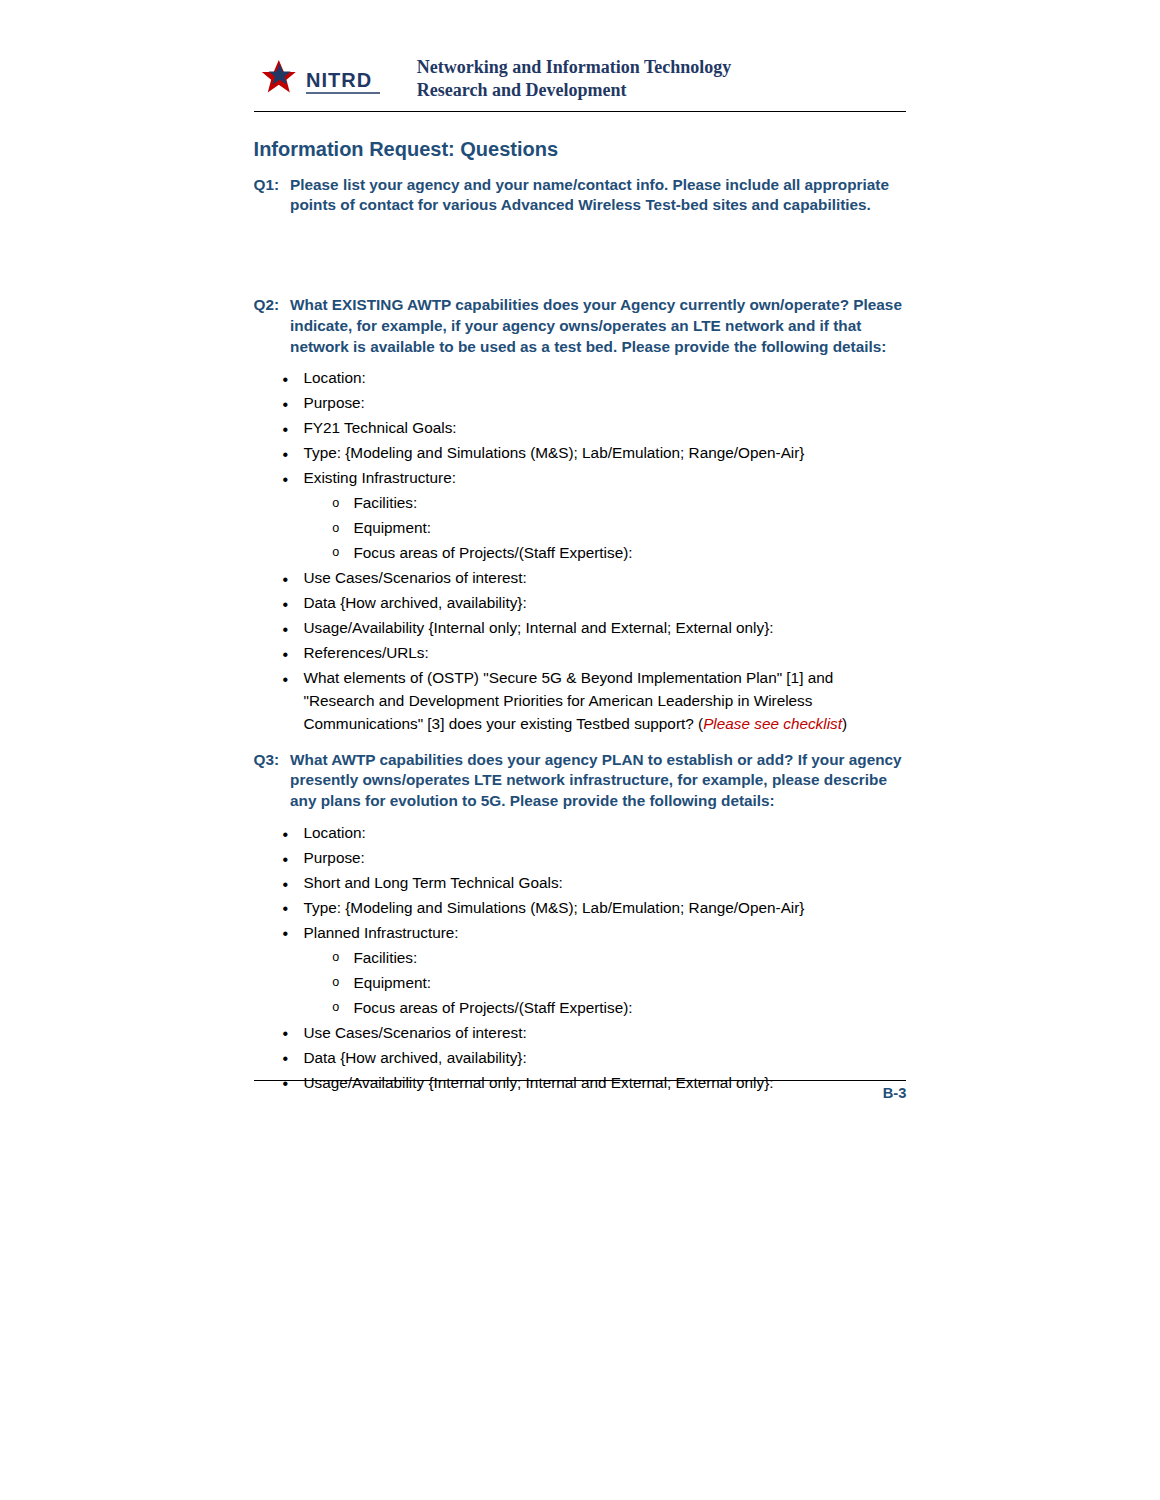NITRD
Networking and Information Technology
Research and Development
Information Request: Questions
Q1:
Please list your agency and your name/contact info. Please include all appropriate points of contact for various Advanced Wireless Test-bed sites and capabilities.
Q2:
What EXISTING AWTP capabilities does your Agency currently own/operate? Please indicate, for example, if your agency owns/operates an LTE network and if that network is available to be used as a test bed. Please provide the following details:
Location:
Purpose:
FY21 Technical Goals:
Type: {Modeling and Simulations (M&S); Lab/Emulation; Range/Open-Air}
Existing Infrastructure:
Facilities:
Equipment:
Focus areas of Projects/(Staff Expertise):
Use Cases/Scenarios of interest:
Data {How archived, availability}:
Usage/Availability {Internal only; Internal and External; External only}:
References/URLs:
What elements of (OSTP) "Secure 5G & Beyond Implementation Plan" [1] and "Research and Development Priorities for American Leadership in Wireless Communications" [3] does your existing Testbed support? (Please see checklist)
Q3:
What AWTP capabilities does your agency PLAN to establish or add? If your agency presently owns/operates LTE network infrastructure, for example, please describe any plans for evolution to 5G. Please provide the following details:
Location:
Purpose:
Short and Long Term Technical Goals:
Type: {Modeling and Simulations (M&S); Lab/Emulation; Range/Open-Air}
Planned Infrastructure:
Facilities:
Equipment:
Focus areas of Projects/(Staff Expertise):
Use Cases/Scenarios of interest:
Data {How archived, availability}:
Usage/Availability {Internal only; Internal and External; External only}:
B-3